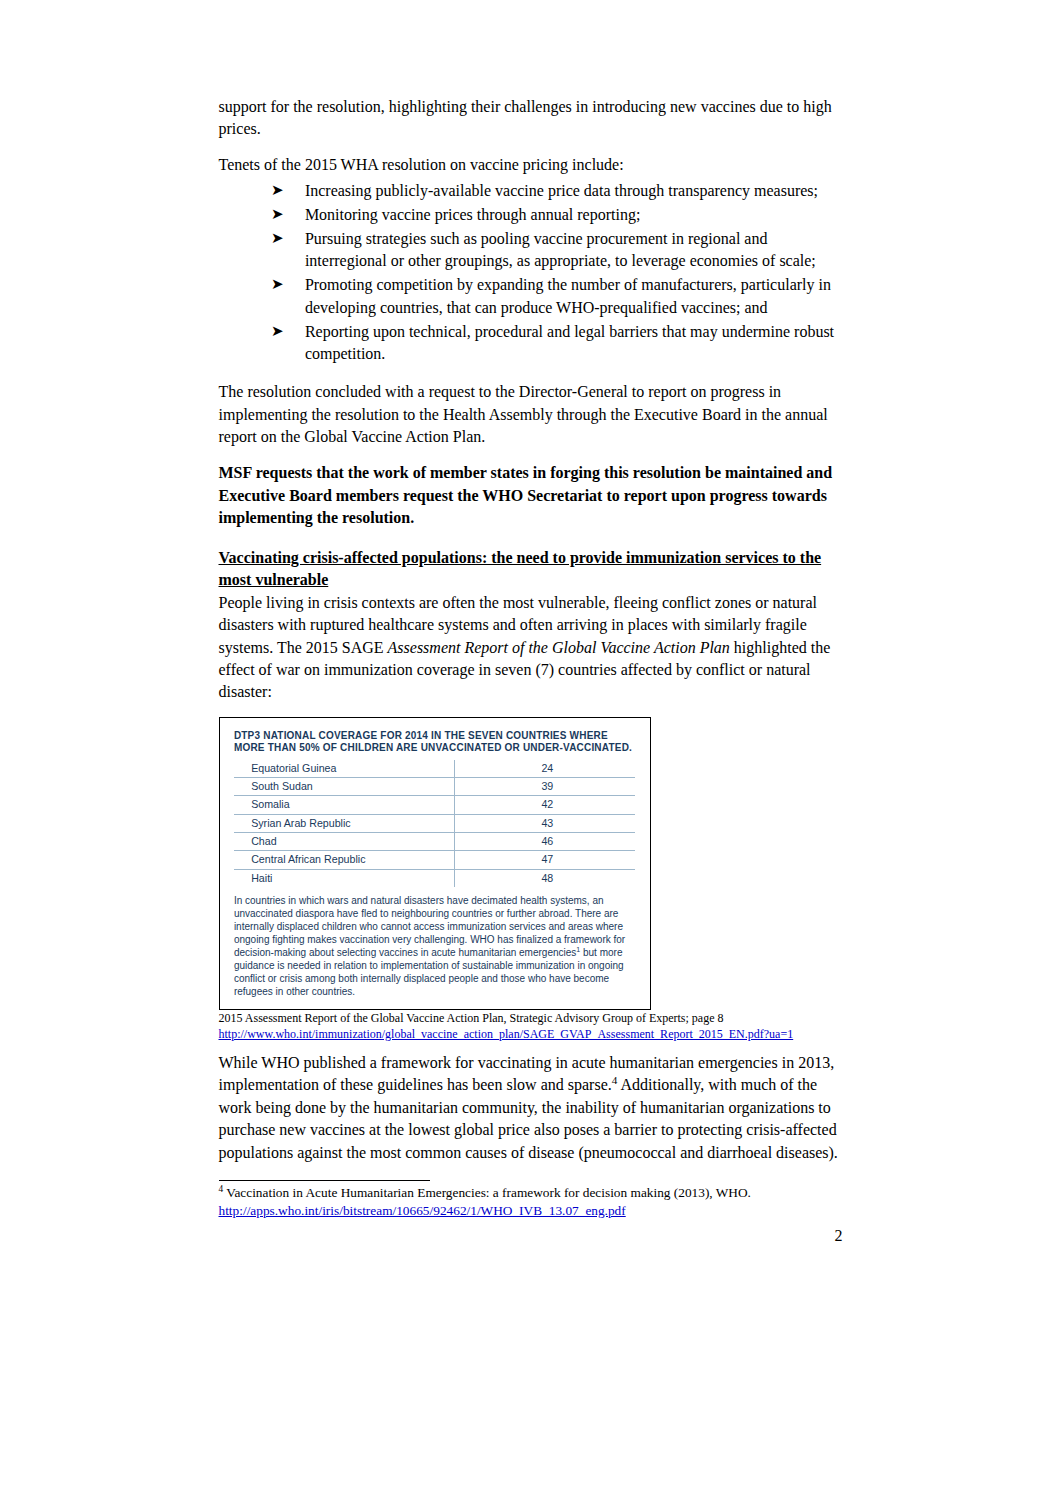support for the resolution, highlighting their challenges in introducing new vaccines due to high prices.
Tenets of the 2015 WHA resolution on vaccine pricing include:
Increasing publicly-available vaccine price data through transparency measures;
Monitoring vaccine prices through annual reporting;
Pursuing strategies such as pooling vaccine procurement in regional and interregional or other groupings, as appropriate, to leverage economies of scale;
Promoting competition by expanding the number of manufacturers, particularly in developing countries, that can produce WHO-prequalified vaccines; and
Reporting upon technical, procedural and legal barriers that may undermine robust competition.
The resolution concluded with a request to the Director-General to report on progress in implementing the resolution to the Health Assembly through the Executive Board in the annual report on the Global Vaccine Action Plan.
MSF requests that the work of member states in forging this resolution be maintained and Executive Board members request the WHO Secretariat to report upon progress towards implementing the resolution.
Vaccinating crisis-affected populations: the need to provide immunization services to the most vulnerable
People living in crisis contexts are often the most vulnerable, fleeing conflict zones or natural disasters with ruptured healthcare systems and often arriving in places with similarly fragile systems. The 2015 SAGE Assessment Report of the Global Vaccine Action Plan highlighted the effect of war on immunization coverage in seven (7) countries affected by conflict or natural disaster:
DTP3 NATIONAL COVERAGE FOR 2014 IN THE SEVEN COUNTRIES WHERE MORE THAN 50% OF CHILDREN ARE UNVACCINATED OR UNDER-VACCINATED.
| Equatorial Guinea | 24 |
| South Sudan | 39 |
| Somalia | 42 |
| Syrian Arab Republic | 43 |
| Chad | 46 |
| Central African Republic | 47 |
| Haiti | 48 |
In countries in which wars and natural disasters have decimated health systems, an unvaccinated diaspora have fled to neighbouring countries or further abroad. There are internally displaced children who cannot access immunization services and areas where ongoing fighting makes vaccination very challenging. WHO has finalized a framework for decision-making about selecting vaccines in acute humanitarian emergencies1 but more guidance is needed in relation to implementation of sustainable immunization in ongoing conflict or crisis among both internally displaced people and those who have become refugees in other countries.
2015 Assessment Report of the Global Vaccine Action Plan, Strategic Advisory Group of Experts; page 8
http://www.who.int/immunization/global_vaccine_action_plan/SAGE_GVAP_Assessment_Report_2015_EN.pdf?ua=1
While WHO published a framework for vaccinating in acute humanitarian emergencies in 2013, implementation of these guidelines has been slow and sparse.4 Additionally, with much of the work being done by the humanitarian community, the inability of humanitarian organizations to purchase new vaccines at the lowest global price also poses a barrier to protecting crisis-affected populations against the most common causes of disease (pneumococcal and diarrhoeal diseases).
4 Vaccination in Acute Humanitarian Emergencies: a framework for decision making (2013), WHO.
http://apps.who.int/iris/bitstream/10665/92462/1/WHO_IVB_13.07_eng.pdf
2